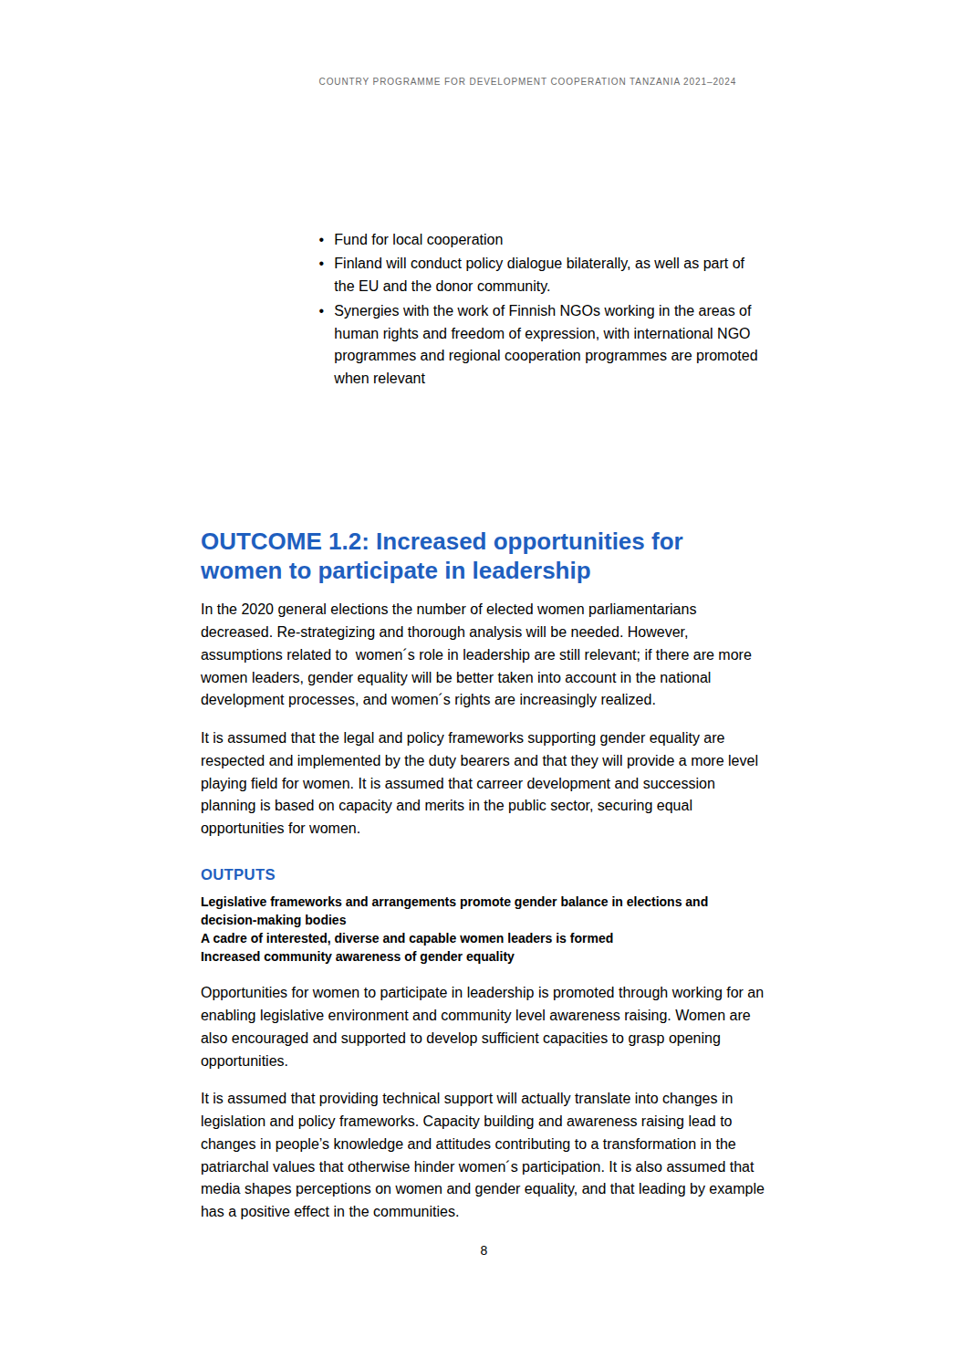Country Programme for Development Cooperation Tanzania 2021–2024
Fund for local cooperation
Finland will conduct policy dialogue bilaterally, as well as part of the EU and the donor community.
Synergies with the work of Finnish NGOs working in the areas of human rights and freedom of expression, with international NGO programmes and regional cooperation programmes are promoted when relevant
OUTCOME 1.2: Increased opportunities for women to participate in leadership
In the 2020 general elections the number of elected women parliamentarians decreased. Re-strategizing and thorough analysis will be needed. However, assumptions related to women´s role in leadership are still relevant; if there are more women leaders, gender equality will be better taken into account in the national development processes, and women´s rights are increasingly realized.
It is assumed that the legal and policy frameworks supporting gender equality are respected and implemented by the duty bearers and that they will provide a more level playing field for women. It is assumed that carreer development and succession planning is based on capacity and merits in the public sector, securing equal opportunities for women.
OUTPUTS
Legislative frameworks and arrangements promote gender balance in elections and decision-making bodies
A cadre of interested, diverse and capable women leaders is formed
Increased community awareness of gender equality
Opportunities for women to participate in leadership is promoted through working for an enabling legislative environment and community level awareness raising. Women are also encouraged and supported to develop sufficient capacities to grasp opening opportunities.
It is assumed that providing technical support will actually translate into changes in legislation and policy frameworks. Capacity building and awareness raising lead to changes in people’s knowledge and attitudes contributing to a transformation in the patriarchal values that otherwise hinder women´s participation. It is also assumed that media shapes perceptions on women and gender equality, and that leading by example has a positive effect in the communities.
8